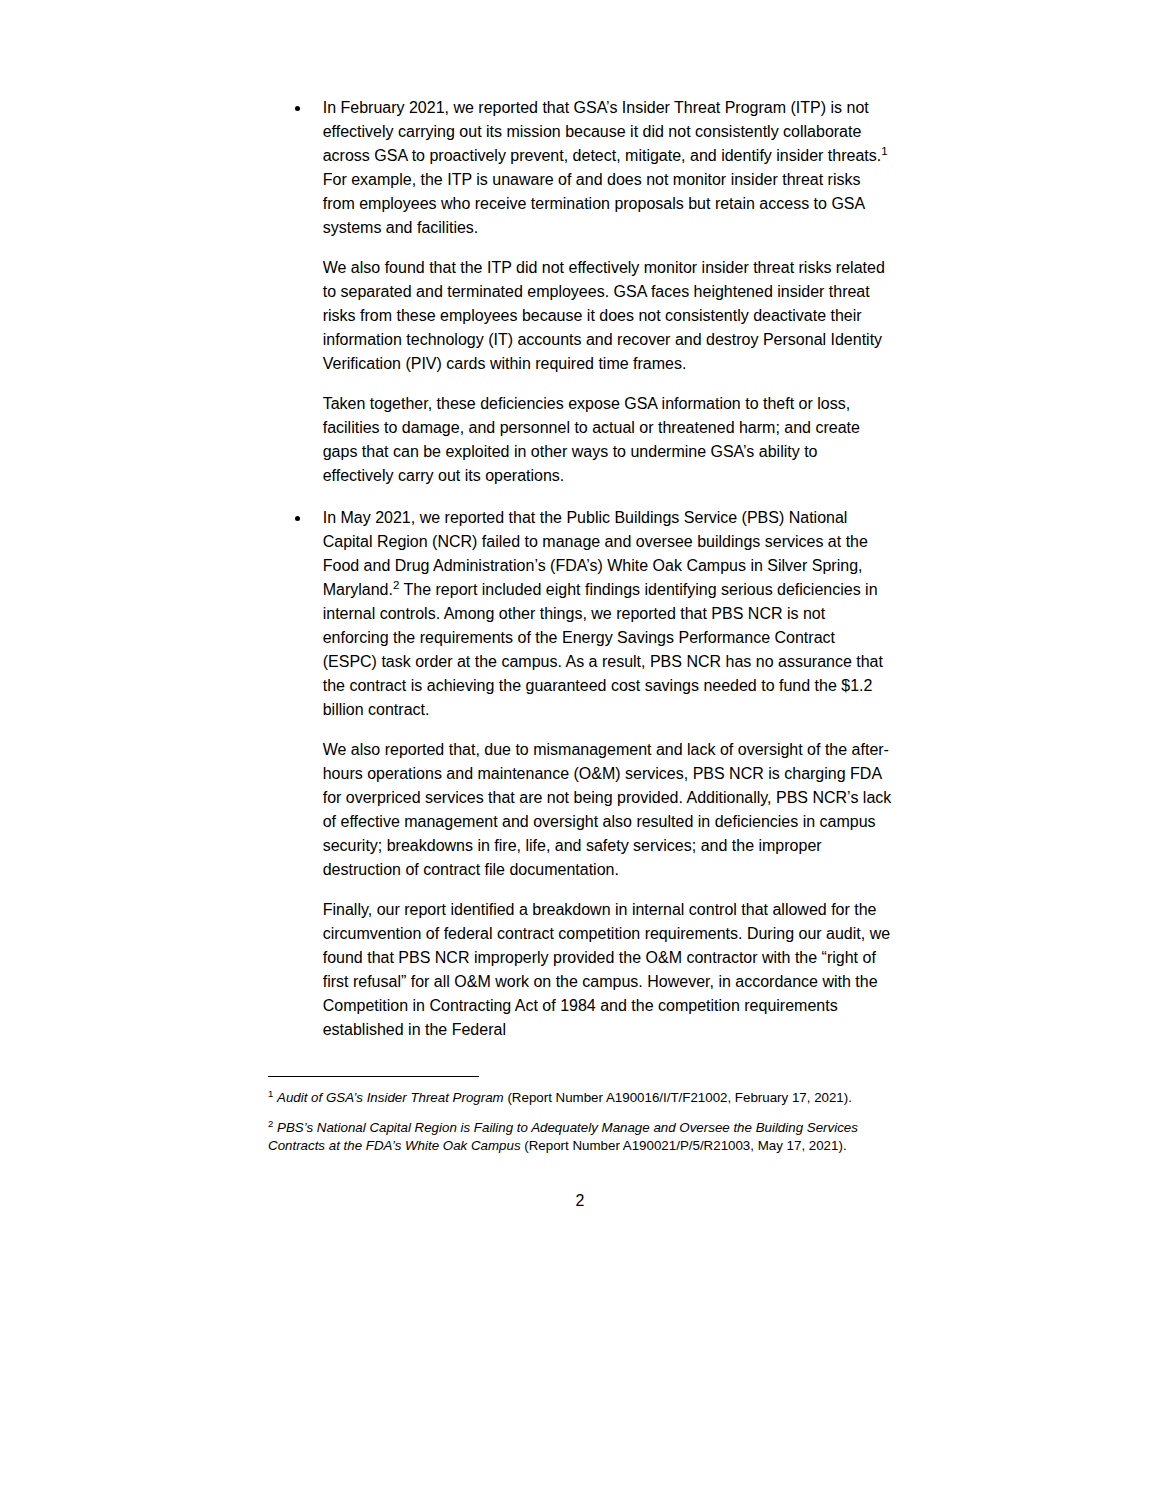In February 2021, we reported that GSA’s Insider Threat Program (ITP) is not effectively carrying out its mission because it did not consistently collaborate across GSA to proactively prevent, detect, mitigate, and identify insider threats.1 For example, the ITP is unaware of and does not monitor insider threat risks from employees who receive termination proposals but retain access to GSA systems and facilities.
We also found that the ITP did not effectively monitor insider threat risks related to separated and terminated employees. GSA faces heightened insider threat risks from these employees because it does not consistently deactivate their information technology (IT) accounts and recover and destroy Personal Identity Verification (PIV) cards within required time frames.
Taken together, these deficiencies expose GSA information to theft or loss, facilities to damage, and personnel to actual or threatened harm; and create gaps that can be exploited in other ways to undermine GSA’s ability to effectively carry out its operations.
In May 2021, we reported that the Public Buildings Service (PBS) National Capital Region (NCR) failed to manage and oversee buildings services at the Food and Drug Administration’s (FDA’s) White Oak Campus in Silver Spring, Maryland.2 The report included eight findings identifying serious deficiencies in internal controls. Among other things, we reported that PBS NCR is not enforcing the requirements of the Energy Savings Performance Contract (ESPC) task order at the campus. As a result, PBS NCR has no assurance that the contract is achieving the guaranteed cost savings needed to fund the $1.2 billion contract.
We also reported that, due to mismanagement and lack of oversight of the after-hours operations and maintenance (O&M) services, PBS NCR is charging FDA for overpriced services that are not being provided. Additionally, PBS NCR’s lack of effective management and oversight also resulted in deficiencies in campus security; breakdowns in fire, life, and safety services; and the improper destruction of contract file documentation.
Finally, our report identified a breakdown in internal control that allowed for the circumvention of federal contract competition requirements. During our audit, we found that PBS NCR improperly provided the O&M contractor with the “right of first refusal” for all O&M work on the campus. However, in accordance with the Competition in Contracting Act of 1984 and the competition requirements established in the Federal
1 Audit of GSA’s Insider Threat Program (Report Number A190016/I/T/F21002, February 17, 2021).
2 PBS’s National Capital Region is Failing to Adequately Manage and Oversee the Building Services Contracts at the FDA’s White Oak Campus (Report Number A190021/P/5/R21003, May 17, 2021).
2